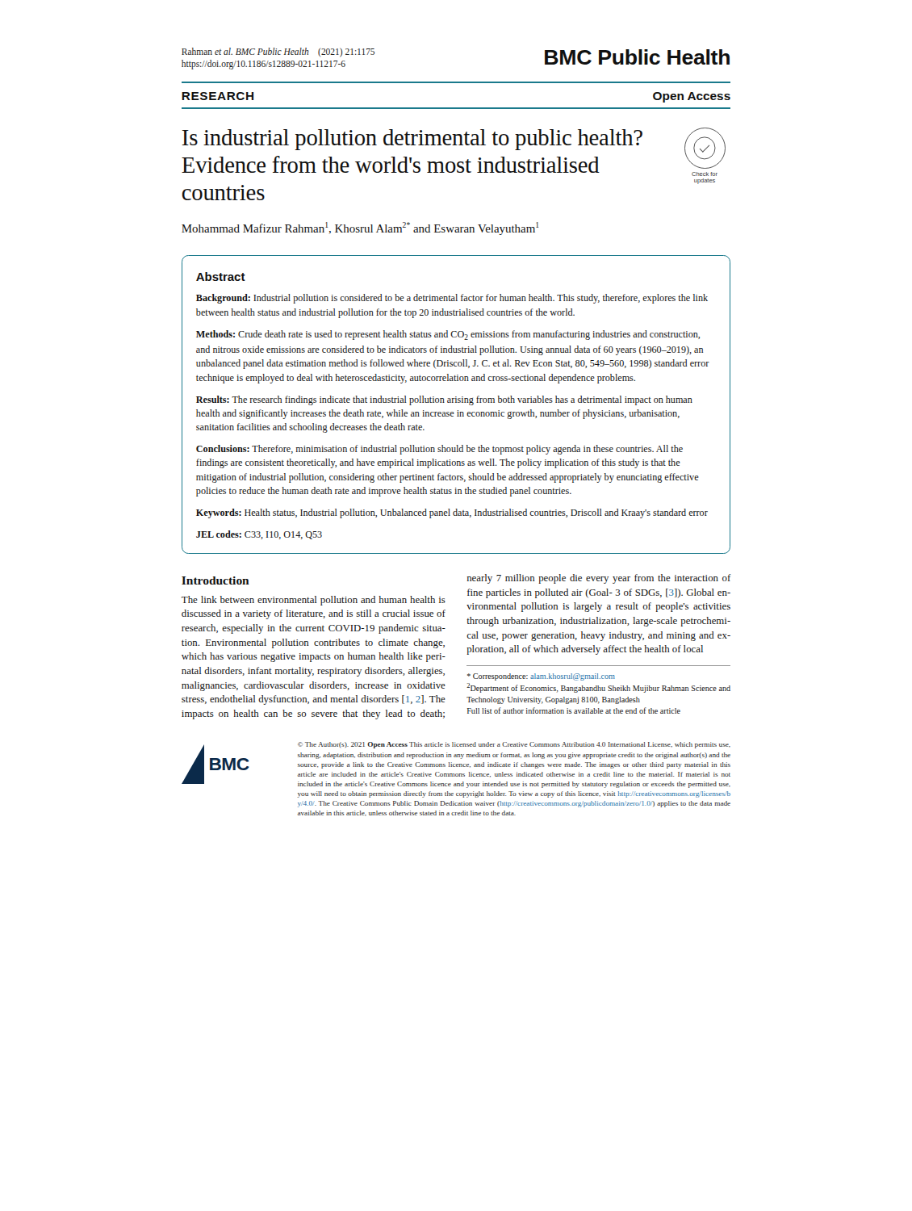Rahman et al. BMC Public Health (2021) 21:1175 https://doi.org/10.1186/s12889-021-11217-6
BMC Public Health
RESEARCH
Open Access
Is industrial pollution detrimental to public health? Evidence from the world's most industrialised countries
Check for
updates
Mohammad Mafizur Rahman1, Khosrul Alam2* and Eswaran Velayutham1
Abstract
Background: Industrial pollution is considered to be a detrimental factor for human health. This study, therefore, explores the link between health status and industrial pollution for the top 20 industrialised countries of the world.
Methods: Crude death rate is used to represent health status and CO2 emissions from manufacturing industries and construction, and nitrous oxide emissions are considered to be indicators of industrial pollution. Using annual data of 60 years (1960–2019), an unbalanced panel data estimation method is followed where (Driscoll, J. C. et al. Rev Econ Stat, 80, 549–560, 1998) standard error technique is employed to deal with heteroscedasticity, autocorrelation and cross-sectional dependence problems.
Results: The research findings indicate that industrial pollution arising from both variables has a detrimental impact on human health and significantly increases the death rate, while an increase in economic growth, number of physicians, urbanisation, sanitation facilities and schooling decreases the death rate.
Conclusions: Therefore, minimisation of industrial pollution should be the topmost policy agenda in these countries. All the findings are consistent theoretically, and have empirical implications as well. The policy implication of this study is that the mitigation of industrial pollution, considering other pertinent factors, should be addressed appropriately by enunciating effective policies to reduce the human death rate and improve health status in the studied panel countries.
Keywords: Health status, Industrial pollution, Unbalanced panel data, Industrialised countries, Driscoll and Kraay's standard error
JEL codes: C33, I10, O14, Q53
Introduction
The link between environmental pollution and human health is discussed in a variety of literature, and is still a crucial issue of research, especially in the current COVID-19 pandemic situation. Environmental pollution contributes to climate change, which has various negative impacts on human health like perinatal disorders, infant mortality, respiratory disorders, allergies, malignancies, cardiovascular disorders, increase in oxidative stress, endothelial dysfunction, and mental disorders [1, 2]. The impacts on health can be so severe that they lead to death; nearly 7 million people die every year from the interaction of fine particles in polluted air (Goal- 3 of SDGs, [3]). Global environmental pollution is largely a result of people's activities through urbanization, industrialization, large-scale petrochemical use, power generation, heavy industry, and mining and exploration, all of which adversely affect the health of local
* Correspondence: alam.khosrul@gmail.com
2Department of Economics, Bangabandhu Sheikh Mujibur Rahman Science and Technology University, Gopalganj 8100, Bangladesh
Full list of author information is available at the end of the article
BMC
© The Author(s). 2021 Open Access This article is licensed under a Creative Commons Attribution 4.0 International License, which permits use, sharing, adaptation, distribution and reproduction in any medium or format, as long as you give appropriate credit to the original author(s) and the source, provide a link to the Creative Commons licence, and indicate if changes were made. The images or other third party material in this article are included in the article's Creative Commons licence, unless indicated otherwise in a credit line to the material. If material is not included in the article's Creative Commons licence and your intended use is not permitted by statutory regulation or exceeds the permitted use, you will need to obtain permission directly from the copyright holder. To view a copy of this licence, visit http://creativecommons.org/licenses/by/4.0/. The Creative Commons Public Domain Dedication waiver (http://creativecommons.org/publicdomain/zero/1.0/) applies to the data made available in this article, unless otherwise stated in a credit line to the data.